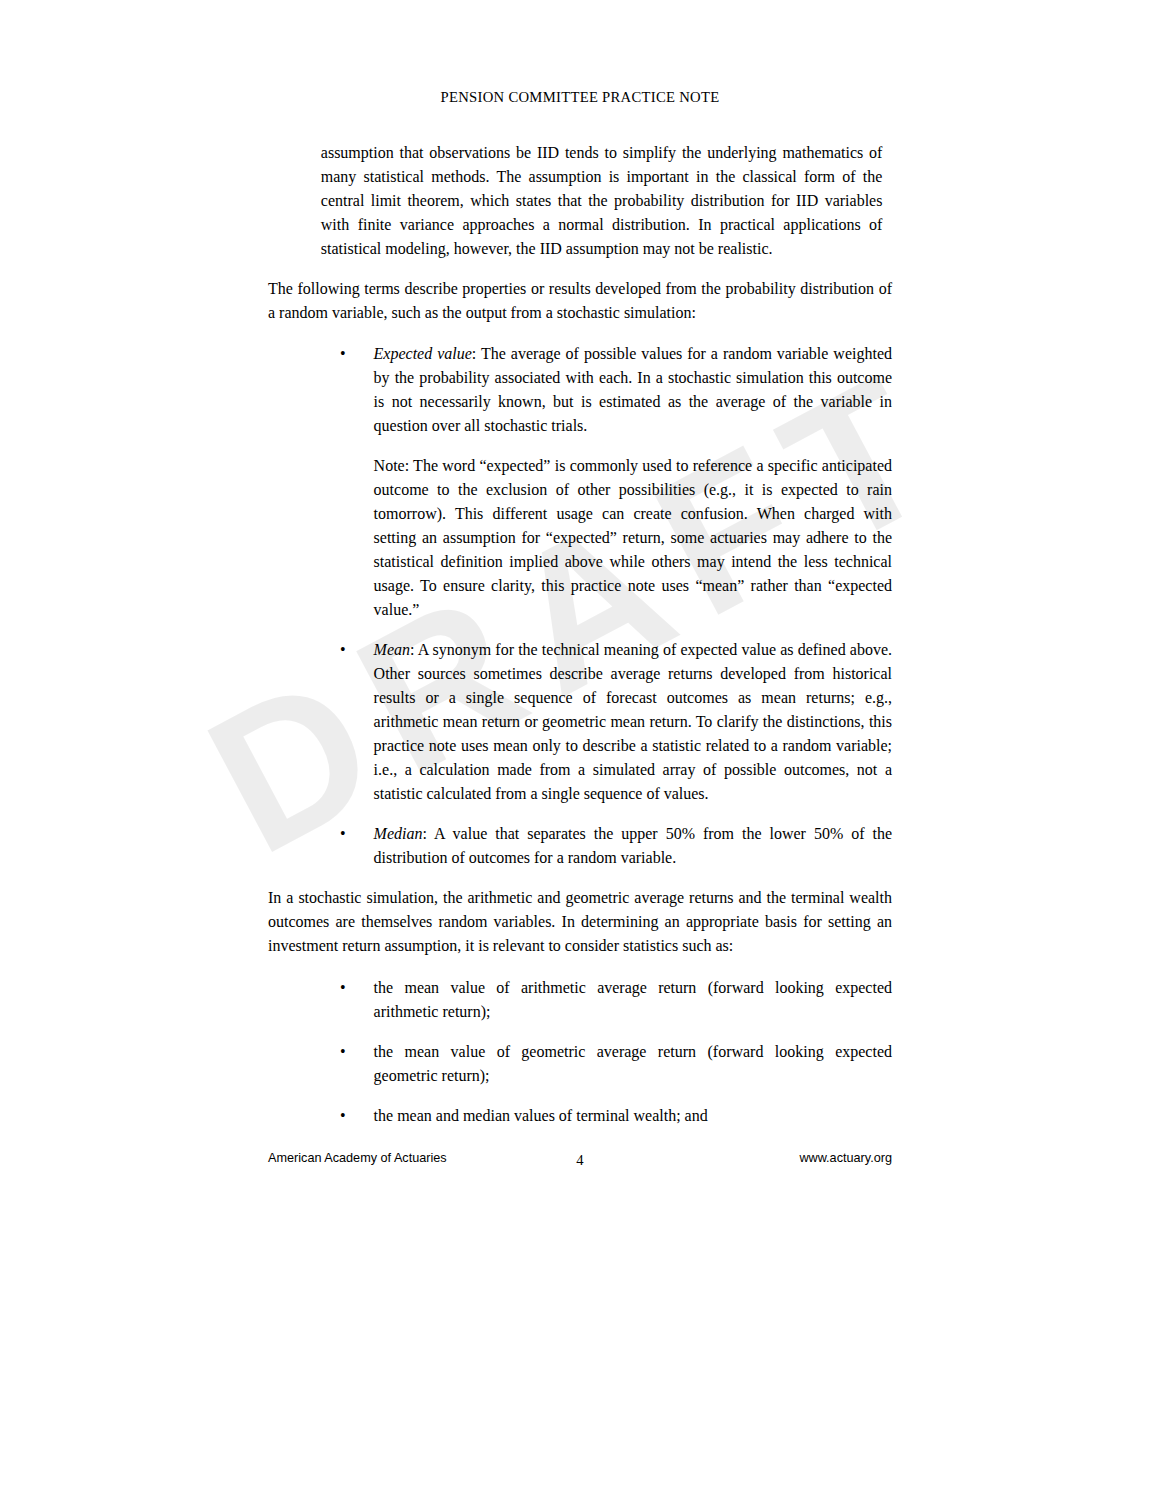DRAFT
PENSION COMMITTEE PRACTICE NOTE
assumption that observations be IID tends to simplify the underlying mathematics of many statistical methods. The assumption is important in the classical form of the central limit theorem, which states that the probability distribution for IID variables with finite variance approaches a normal distribution. In practical applications of statistical modeling, however, the IID assumption may not be realistic.
The following terms describe properties or results developed from the probability distribution of a random variable, such as the output from a stochastic simulation:
Expected value: The average of possible values for a random variable weighted by the probability associated with each. In a stochastic simulation this outcome is not necessarily known, but is estimated as the average of the variable in question over all stochastic trials.
Note: The word “expected” is commonly used to reference a specific anticipated outcome to the exclusion of other possibilities (e.g., it is expected to rain tomorrow). This different usage can create confusion. When charged with setting an assumption for “expected” return, some actuaries may adhere to the statistical definition implied above while others may intend the less technical usage. To ensure clarity, this practice note uses “mean” rather than “expected value.”
Mean: A synonym for the technical meaning of expected value as defined above. Other sources sometimes describe average returns developed from historical results or a single sequence of forecast outcomes as mean returns; e.g., arithmetic mean return or geometric mean return. To clarify the distinctions, this practice note uses mean only to describe a statistic related to a random variable; i.e., a calculation made from a simulated array of possible outcomes, not a statistic calculated from a single sequence of values.
Median: A value that separates the upper 50% from the lower 50% of the distribution of outcomes for a random variable.
In a stochastic simulation, the arithmetic and geometric average returns and the terminal wealth outcomes are themselves random variables. In determining an appropriate basis for setting an investment return assumption, it is relevant to consider statistics such as:
the mean value of arithmetic average return (forward looking expected arithmetic return);
the mean value of geometric average return (forward looking expected geometric return);
the mean and median values of terminal wealth; and
American Academy of Actuaries 4 www.actuary.org